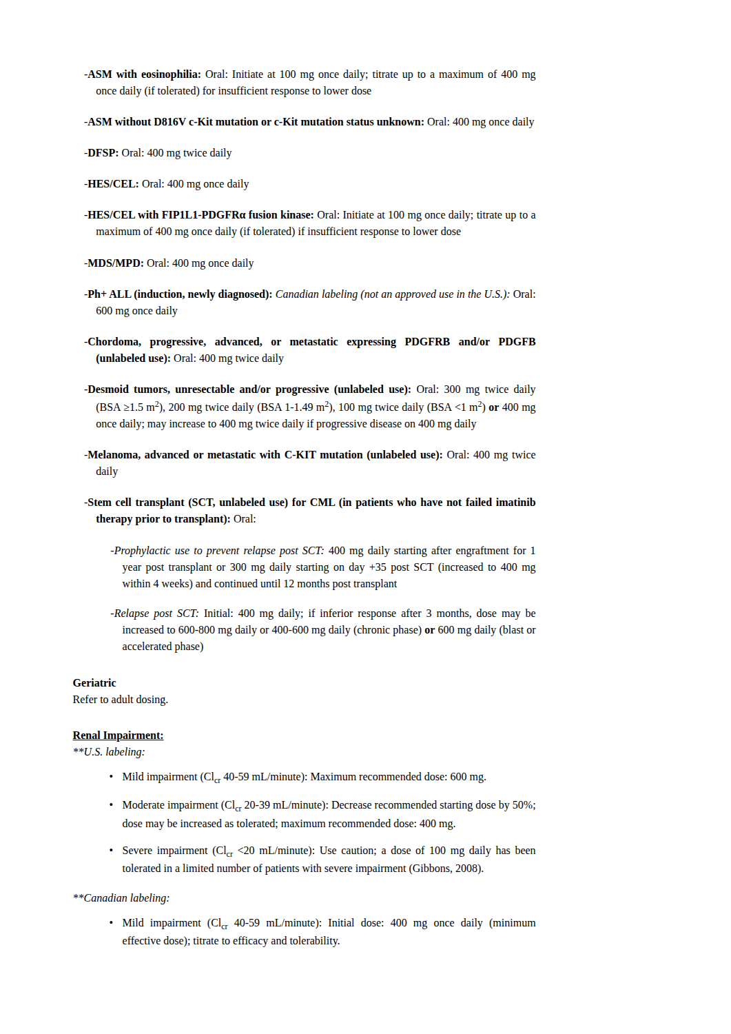-ASM with eosinophilia: Oral: Initiate at 100 mg once daily; titrate up to a maximum of 400 mg once daily (if tolerated) for insufficient response to lower dose
-ASM without D816V c-Kit mutation or c-Kit mutation status unknown: Oral: 400 mg once daily
-DFSP: Oral: 400 mg twice daily
-HES/CEL: Oral: 400 mg once daily
-HES/CEL with FIP1L1-PDGFRα fusion kinase: Oral: Initiate at 100 mg once daily; titrate up to a maximum of 400 mg once daily (if tolerated) if insufficient response to lower dose
-MDS/MPD: Oral: 400 mg once daily
-Ph+ ALL (induction, newly diagnosed): Canadian labeling (not an approved use in the U.S.): Oral: 600 mg once daily
-Chordoma, progressive, advanced, or metastatic expressing PDGFRB and/or PDGFB (unlabeled use): Oral: 400 mg twice daily
-Desmoid tumors, unresectable and/or progressive (unlabeled use): Oral: 300 mg twice daily (BSA ≥1.5 m2), 200 mg twice daily (BSA 1-1.49 m2), 100 mg twice daily (BSA <1 m2) or 400 mg once daily; may increase to 400 mg twice daily if progressive disease on 400 mg daily
-Melanoma, advanced or metastatic with C-KIT mutation (unlabeled use): Oral: 400 mg twice daily
-Stem cell transplant (SCT, unlabeled use) for CML (in patients who have not failed imatinib therapy prior to transplant): Oral:
-Prophylactic use to prevent relapse post SCT: 400 mg daily starting after engraftment for 1 year post transplant or 300 mg daily starting on day +35 post SCT (increased to 400 mg within 4 weeks) and continued until 12 months post transplant
-Relapse post SCT: Initial: 400 mg daily; if inferior response after 3 months, dose may be increased to 600-800 mg daily or 400-600 mg daily (chronic phase) or 600 mg daily (blast or accelerated phase)
Geriatric
Refer to adult dosing.
Renal Impairment:
**U.S. labeling:
Mild impairment (Clcr 40-59 mL/minute): Maximum recommended dose: 600 mg.
Moderate impairment (Clcr 20-39 mL/minute): Decrease recommended starting dose by 50%; dose may be increased as tolerated; maximum recommended dose: 400 mg.
Severe impairment (Clcr <20 mL/minute): Use caution; a dose of 100 mg daily has been tolerated in a limited number of patients with severe impairment (Gibbons, 2008).
**Canadian labeling:
Mild impairment (Clcr 40-59 mL/minute): Initial dose: 400 mg once daily (minimum effective dose); titrate to efficacy and tolerability.